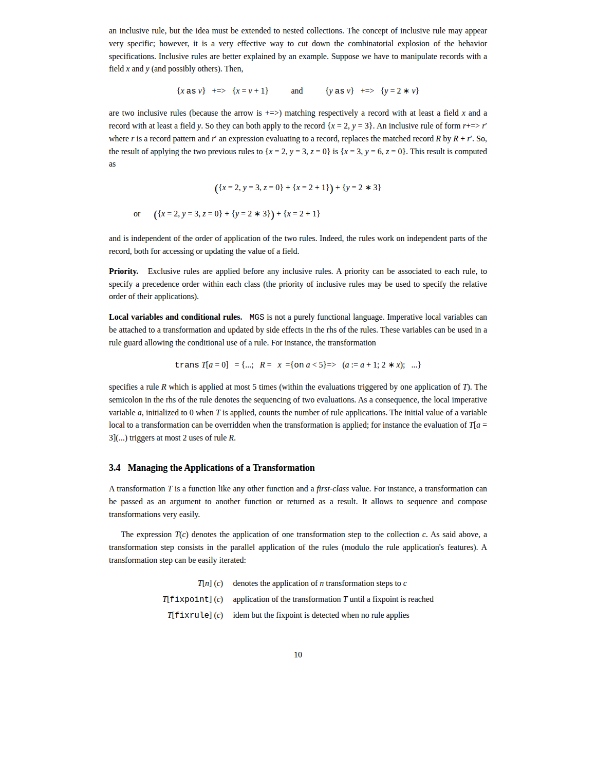an inclusive rule, but the idea must be extended to nested collections. The concept of inclusive rule may appear very specific; however, it is a very effective way to cut down the combinatorial explosion of the behavior specifications. Inclusive rules are better explained by an example. Suppose we have to manipulate records with a field x and y (and possibly others). Then,
{x as v} +=> {x = v + 1} and {y as v} +=> {y = 2 ∗ v}
are two inclusive rules (because the arrow is +=>) matching respectively a record with at least a field x and a record with at least a field y. So they can both apply to the record {x = 2, y = 3}. An inclusive rule of form r+=> r′ where r is a record pattern and r′ an expression evaluating to a record, replaces the matched record R by R + r′. So, the result of applying the two previous rules to {x = 2, y = 3, z = 0} is {x = 3, y = 6, z = 0}. This result is computed as
({x = 2, y = 3, z = 0} + {x = 2 + 1}) + {y = 2 ∗ 3}
or ({x = 2, y = 3, z = 0} + {y = 2 ∗ 3}) + {x = 2 + 1}
and is independent of the order of application of the two rules. Indeed, the rules work on independent parts of the record, both for accessing or updating the value of a field.
Priority. Exclusive rules are applied before any inclusive rules. A priority can be associated to each rule, to specify a precedence order within each class (the priority of inclusive rules may be used to specify the relative order of their applications).
Local variables and conditional rules. MGS is not a purely functional language. Imperative local variables can be attached to a transformation and updated by side effects in the rhs of the rules. These variables can be used in a rule guard allowing the conditional use of a rule. For instance, the transformation
trans T[a = 0] = {...; R = x ={on a < 5}=> (a := a + 1; 2 ∗ x); ...}
specifies a rule R which is applied at most 5 times (within the evaluations triggered by one application of T). The semicolon in the rhs of the rule denotes the sequencing of two evaluations. As a consequence, the local imperative variable a, initialized to 0 when T is applied, counts the number of rule applications. The initial value of a variable local to a transformation can be overridden when the transformation is applied; for instance the evaluation of T[a = 3](...) triggers at most 2 uses of rule R.
3.4 Managing the Applications of a Transformation
A transformation T is a function like any other function and a first-class value. For instance, a transformation can be passed as an argument to another function or returned as a result. It allows to sequence and compose transformations very easily.
The expression T(c) denotes the application of one transformation step to the collection c. As said above, a transformation step consists in the parallel application of the rules (modulo the rule application's features). A transformation step can be easily iterated:
| T [ n ] ( c ) | denotes the application of n transformation steps to c |
| T [ fixpoint ] ( c ) | application of the transformation T until a fixpoint is reached |
| T [ fixrule ] ( c ) | idem but the fixpoint is detected when no rule applies |
10